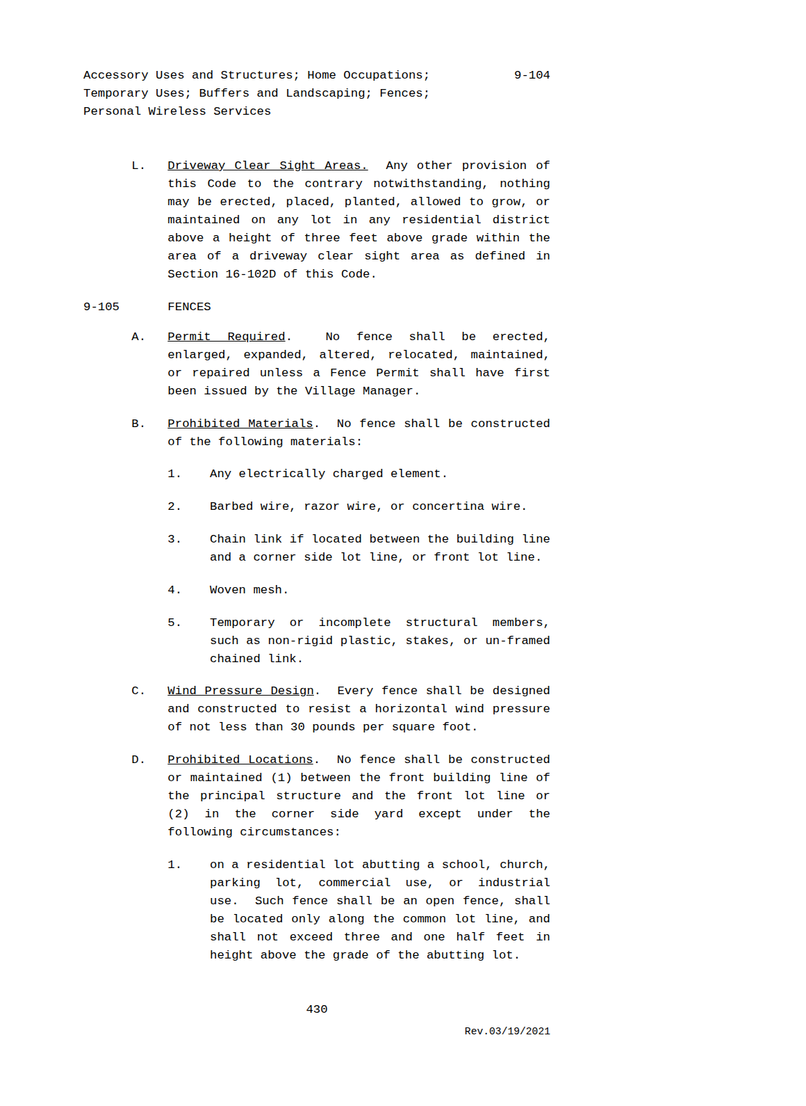Accessory Uses and Structures; Home Occupations; Temporary Uses; Buffers and Landscaping; Fences; Personal Wireless Services
9-104
L.
Driveway Clear Sight Areas. Any other provision of this Code to the contrary notwithstanding, nothing may be erected, placed, planted, allowed to grow, or maintained on any lot in any residential district above a height of three feet above grade within the area of a driveway clear sight area as defined in Section 16-102D of this Code.
9-105
FENCES
A.
Permit Required. No fence shall be erected, enlarged, expanded, altered, relocated, maintained, or repaired unless a Fence Permit shall have first been issued by the Village Manager.
B.
Prohibited Materials. No fence shall be constructed of the following materials:
1.
Any electrically charged element.
2.
Barbed wire, razor wire, or concertina wire.
3.
Chain link if located between the building line and a corner side lot line, or front lot line.
4.
Woven mesh.
5.
Temporary or incomplete structural members, such as non-rigid plastic, stakes, or un-framed chained link.
C.
Wind Pressure Design. Every fence shall be designed and constructed to resist a horizontal wind pressure of not less than 30 pounds per square foot.
D.
Prohibited Locations. No fence shall be constructed or maintained (1) between the front building line of the principal structure and the front lot line or (2) in the corner side yard except under the following circumstances:
1.
on a residential lot abutting a school, church, parking lot, commercial use, or industrial use. Such fence shall be an open fence, shall be located only along the common lot line, and shall not exceed three and one half feet in height above the grade of the abutting lot.
430
Rev.03/19/2021